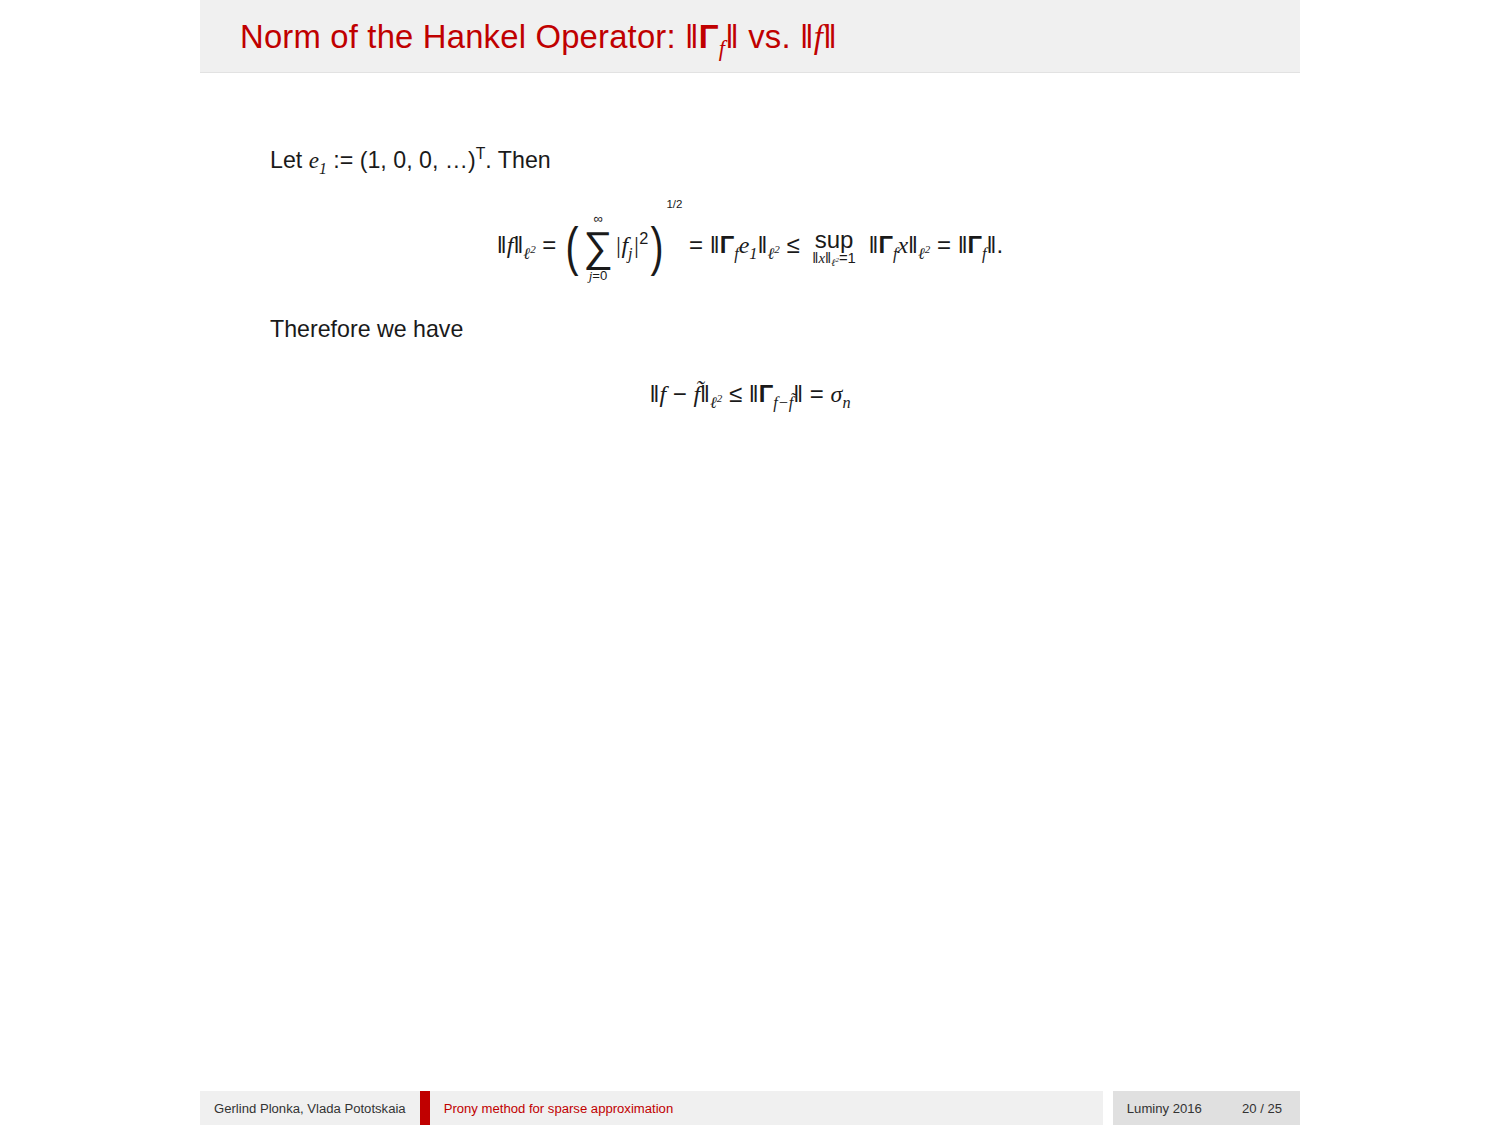Norm of the Hankel Operator: ‖Γf‖ vs. ‖f‖
Let e1 := (1, 0, 0, …)T. Then
‖f‖ℓ2 = (∞∑j=0|fj|2) 1/2 = ‖Γfe1‖ℓ2 ≤ sup‖x‖ℓ2=1 ‖Γfx‖ℓ2 = ‖Γf‖.
Therefore we have
‖f − f̃‖ℓ2 ≤ ‖Γf−f̃‖ = σn
Gerlind Plonka, Vlada Pototskaia
Prony method for sparse approximation
Luminy 2016
20 / 25